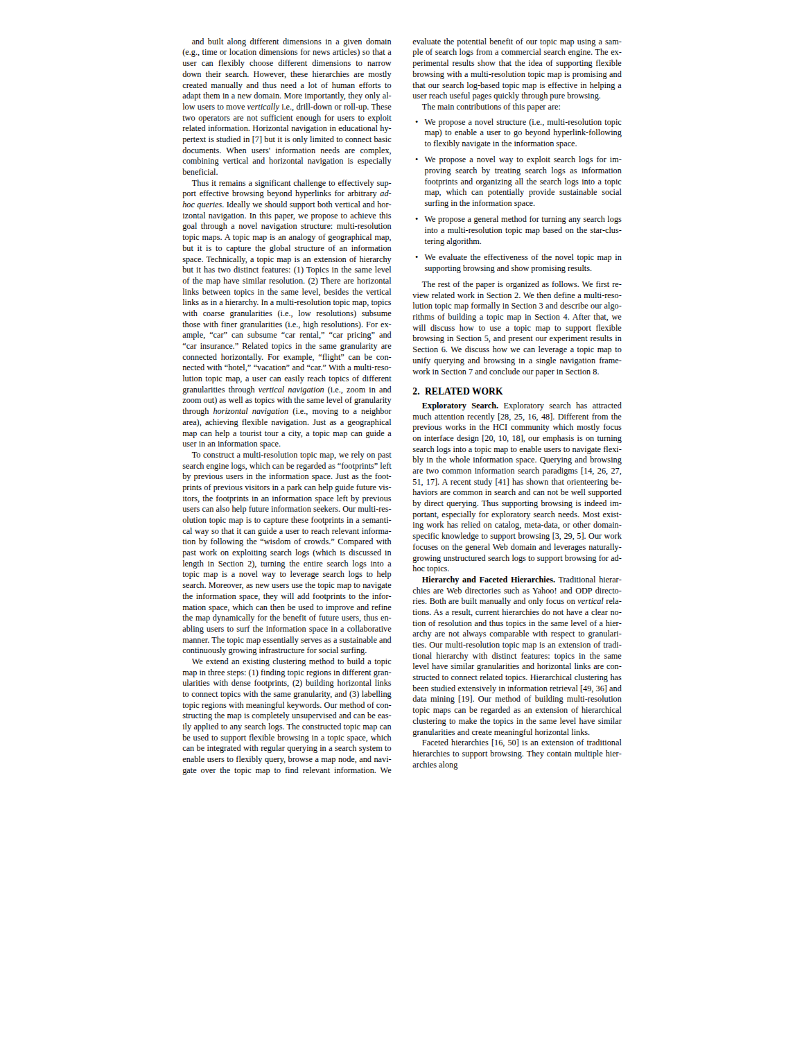and built along different dimensions in a given domain (e.g., time or location dimensions for news articles) so that a user can flexibly choose different dimensions to narrow down their search. However, these hierarchies are mostly created manually and thus need a lot of human efforts to adapt them in a new domain. More importantly, they only allow users to move vertically i.e., drill-down or roll-up. These two operators are not sufficient enough for users to exploit related information. Horizontal navigation in educational hypertext is studied in [7] but it is only limited to connect basic documents. When users' information needs are complex, combining vertical and horizontal navigation is especially beneficial.
Thus it remains a significant challenge to effectively support effective browsing beyond hyperlinks for arbitrary ad-hoc queries. Ideally we should support both vertical and horizontal navigation. In this paper, we propose to achieve this goal through a novel navigation structure: multi-resolution topic maps. A topic map is an analogy of geographical map, but it is to capture the global structure of an information space. Technically, a topic map is an extension of hierarchy but it has two distinct features: (1) Topics in the same level of the map have similar resolution. (2) There are horizontal links between topics in the same level, besides the vertical links as in a hierarchy. In a multi-resolution topic map, topics with coarse granularities (i.e., low resolutions) subsume those with finer granularities (i.e., high resolutions). For example, “car” can subsume “car rental,” “car pricing” and “car insurance.” Related topics in the same granularity are connected horizontally. For example, “flight” can be connected with “hotel,” “vacation” and “car.” With a multi-resolution topic map, a user can easily reach topics of different granularities through vertical navigation (i.e., zoom in and zoom out) as well as topics with the same level of granularity through horizontal navigation (i.e., moving to a neighbor area), achieving flexible navigation. Just as a geographical map can help a tourist tour a city, a topic map can guide a user in an information space.
To construct a multi-resolution topic map, we rely on past search engine logs, which can be regarded as “footprints” left by previous users in the information space. Just as the footprints of previous visitors in a park can help guide future visitors, the footprints in an information space left by previous users can also help future information seekers. Our multi-resolution topic map is to capture these footprints in a semantical way so that it can guide a user to reach relevant information by following the “wisdom of crowds.” Compared with past work on exploiting search logs (which is discussed in length in Section 2), turning the entire search logs into a topic map is a novel way to leverage search logs to help search. Moreover, as new users use the topic map to navigate the information space, they will add footprints to the information space, which can then be used to improve and refine the map dynamically for the benefit of future users, thus enabling users to surf the information space in a collaborative manner. The topic map essentially serves as a sustainable and continuously growing infrastructure for social surfing.
We extend an existing clustering method to build a topic map in three steps: (1) finding topic regions in different granularities with dense footprints, (2) building horizontal links to connect topics with the same granularity, and (3) labelling topic regions with meaningful keywords. Our method of constructing the map is completely unsupervised and can be easily applied to any search logs. The constructed topic map can be used to support flexible browsing in a topic space, which can be integrated with regular querying in a search system to enable users to flexibly query, browse a map node, and navigate over the topic map to find relevant information. We evaluate the potential benefit of our topic map using a sample of search logs from a commercial search engine. The experimental results show that the idea of supporting flexible browsing with a multi-resolution topic map is promising and that our search log-based topic map is effective in helping a user reach useful pages quickly through pure browsing.
The main contributions of this paper are:
We propose a novel structure (i.e., multi-resolution topic map) to enable a user to go beyond hyperlink-following to flexibly navigate in the information space.
We propose a novel way to exploit search logs for improving search by treating search logs as information footprints and organizing all the search logs into a topic map, which can potentially provide sustainable social surfing in the information space.
We propose a general method for turning any search logs into a multi-resolution topic map based on the star-clustering algorithm.
We evaluate the effectiveness of the novel topic map in supporting browsing and show promising results.
The rest of the paper is organized as follows. We first review related work in Section 2. We then define a multi-resolution topic map formally in Section 3 and describe our algorithms of building a topic map in Section 4. After that, we will discuss how to use a topic map to support flexible browsing in Section 5, and present our experiment results in Section 6. We discuss how we can leverage a topic map to unify querying and browsing in a single navigation framework in Section 7 and conclude our paper in Section 8.
2. RELATED WORK
Exploratory Search. Exploratory search has attracted much attention recently [28, 25, 16, 48]. Different from the previous works in the HCI community which mostly focus on interface design [20, 10, 18], our emphasis is on turning search logs into a topic map to enable users to navigate flexibly in the whole information space. Querying and browsing are two common information search paradigms [14, 26, 27, 51, 17]. A recent study [41] has shown that orienteering behaviors are common in search and can not be well supported by direct querying. Thus supporting browsing is indeed important, especially for exploratory search needs. Most existing work has relied on catalog, meta-data, or other domain-specific knowledge to support browsing [3, 29, 5]. Our work focuses on the general Web domain and leverages naturally-growing unstructured search logs to support browsing for ad-hoc topics.
Hierarchy and Faceted Hierarchies. Traditional hierarchies are Web directories such as Yahoo! and ODP directories. Both are built manually and only focus on vertical relations. As a result, current hierarchies do not have a clear notion of resolution and thus topics in the same level of a hierarchy are not always comparable with respect to granularities. Our multi-resolution topic map is an extension of traditional hierarchy with distinct features: topics in the same level have similar granularities and horizontal links are constructed to connect related topics. Hierarchical clustering has been studied extensively in information retrieval [49, 36] and data mining [19]. Our method of building multi-resolution topic maps can be regarded as an extension of hierarchical clustering to make the topics in the same level have similar granularities and create meaningful horizontal links.
Faceted hierarchies [16, 50] is an extension of traditional hierarchies to support browsing. They contain multiple hierarchies along